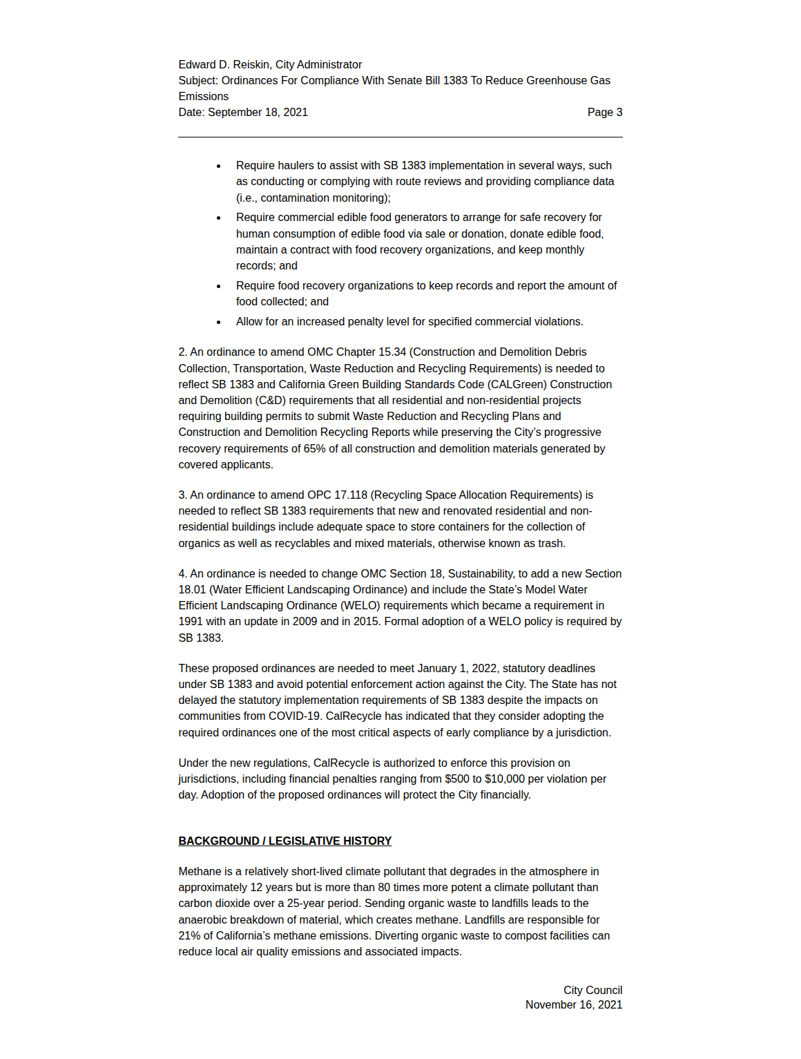Edward D. Reiskin, City Administrator
Subject: Ordinances For Compliance With Senate Bill 1383 To Reduce Greenhouse Gas Emissions
Date: September 18, 2021 Page 3
Require haulers to assist with SB 1383 implementation in several ways, such as conducting or complying with route reviews and providing compliance data (i.e., contamination monitoring);
Require commercial edible food generators to arrange for safe recovery for human consumption of edible food via sale or donation, donate edible food, maintain a contract with food recovery organizations, and keep monthly records; and
Require food recovery organizations to keep records and report the amount of food collected; and
Allow for an increased penalty level for specified commercial violations.
2. An ordinance to amend OMC Chapter 15.34 (Construction and Demolition Debris Collection, Transportation, Waste Reduction and Recycling Requirements) is needed to reflect SB 1383 and California Green Building Standards Code (CALGreen) Construction and Demolition (C&D) requirements that all residential and non-residential projects requiring building permits to submit Waste Reduction and Recycling Plans and Construction and Demolition Recycling Reports while preserving the City’s progressive recovery requirements of 65% of all construction and demolition materials generated by covered applicants.
3. An ordinance to amend OPC 17.118 (Recycling Space Allocation Requirements) is needed to reflect SB 1383 requirements that new and renovated residential and non-residential buildings include adequate space to store containers for the collection of organics as well as recyclables and mixed materials, otherwise known as trash.
4. An ordinance is needed to change OMC Section 18, Sustainability, to add a new Section 18.01 (Water Efficient Landscaping Ordinance) and include the State’s Model Water Efficient Landscaping Ordinance (WELO) requirements which became a requirement in 1991 with an update in 2009 and in 2015. Formal adoption of a WELO policy is required by SB 1383.
These proposed ordinances are needed to meet January 1, 2022, statutory deadlines under SB 1383 and avoid potential enforcement action against the City. The State has not delayed the statutory implementation requirements of SB 1383 despite the impacts on communities from COVID-19. CalRecycle has indicated that they consider adopting the required ordinances one of the most critical aspects of early compliance by a jurisdiction.
Under the new regulations, CalRecycle is authorized to enforce this provision on jurisdictions, including financial penalties ranging from $500 to $10,000 per violation per day. Adoption of the proposed ordinances will protect the City financially.
BACKGROUND / LEGISLATIVE HISTORY
Methane is a relatively short-lived climate pollutant that degrades in the atmosphere in approximately 12 years but is more than 80 times more potent a climate pollutant than carbon dioxide over a 25-year period. Sending organic waste to landfills leads to the anaerobic breakdown of material, which creates methane. Landfills are responsible for 21% of California’s methane emissions. Diverting organic waste to compost facilities can reduce local air quality emissions and associated impacts.
City Council
November 16, 2021